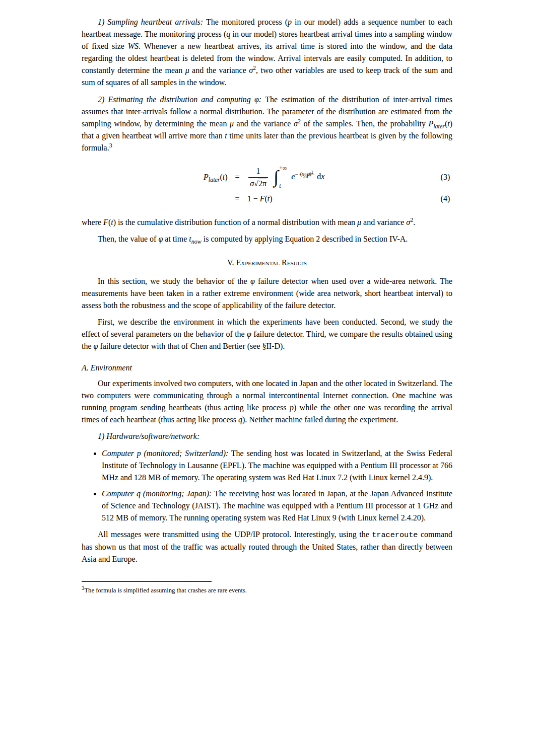1) Sampling heartbeat arrivals: The monitored process (p in our model) adds a sequence number to each heartbeat message. The monitoring process (q in our model) stores heartbeat arrival times into a sampling window of fixed size WS. Whenever a new heartbeat arrives, its arrival time is stored into the window, and the data regarding the oldest heartbeat is deleted from the window. Arrival intervals are easily computed. In addition, to constantly determine the mean μ and the variance σ2, two other variables are used to keep track of the sum and sum of squares of all samples in the window.
2) Estimating the distribution and computing φ: The estimation of the distribution of inter-arrival times assumes that inter-arrivals follow a normal distribution. The parameter of the distribution are estimated from the sampling window, by determining the mean μ and the variance σ2 of the samples. Then, the probability Plater(t) that a given heartbeat will arrive more than t time units later than the previous heartbeat is given by the following formula.3
| P later ( t ) | = | 1 σ √ 2π ∫ +∞ t e − ( x − μ ) 2 2 σ 2 d x | (3) |
| | = | 1 − F ( t ) | (4) |
where F(t) is the cumulative distribution function of a normal distribution with mean μ and variance σ2.
Then, the value of φ at time tnow is computed by applying Equation 2 described in Section IV-A.
V. Experimental Results
In this section, we study the behavior of the φ failure detector when used over a wide-area network. The measurements have been taken in a rather extreme environment (wide area network, short heartbeat interval) to assess both the robustness and the scope of applicability of the failure detector.
First, we describe the environment in which the experiments have been conducted. Second, we study the effect of several parameters on the behavior of the φ failure detector. Third, we compare the results obtained using the φ failure detector with that of Chen and Bertier (see §II-D).
A. Environment
Our experiments involved two computers, with one located in Japan and the other located in Switzerland. The two computers were communicating through a normal intercontinental Internet connection. One machine was running program sending heartbeats (thus acting like process p) while the other one was recording the arrival times of each heartbeat (thus acting like process q). Neither machine failed during the experiment.
1) Hardware/software/network:
Computer p (monitored; Switzerland): The sending host was located in Switzerland, at the Swiss Federal Institute of Technology in Lausanne (EPFL). The machine was equipped with a Pentium III processor at 766 MHz and 128 MB of memory. The operating system was Red Hat Linux 7.2 (with Linux kernel 2.4.9).
Computer q (monitoring; Japan): The receiving host was located in Japan, at the Japan Advanced Institute of Science and Technology (JAIST). The machine was equipped with a Pentium III processor at 1 GHz and 512 MB of memory. The running operating system was Red Hat Linux 9 (with Linux kernel 2.4.20).
All messages were transmitted using the UDP/IP protocol. Interestingly, using the traceroute command has shown us that most of the traffic was actually routed through the United States, rather than directly between Asia and Europe.
3The formula is simplified assuming that crashes are rare events.